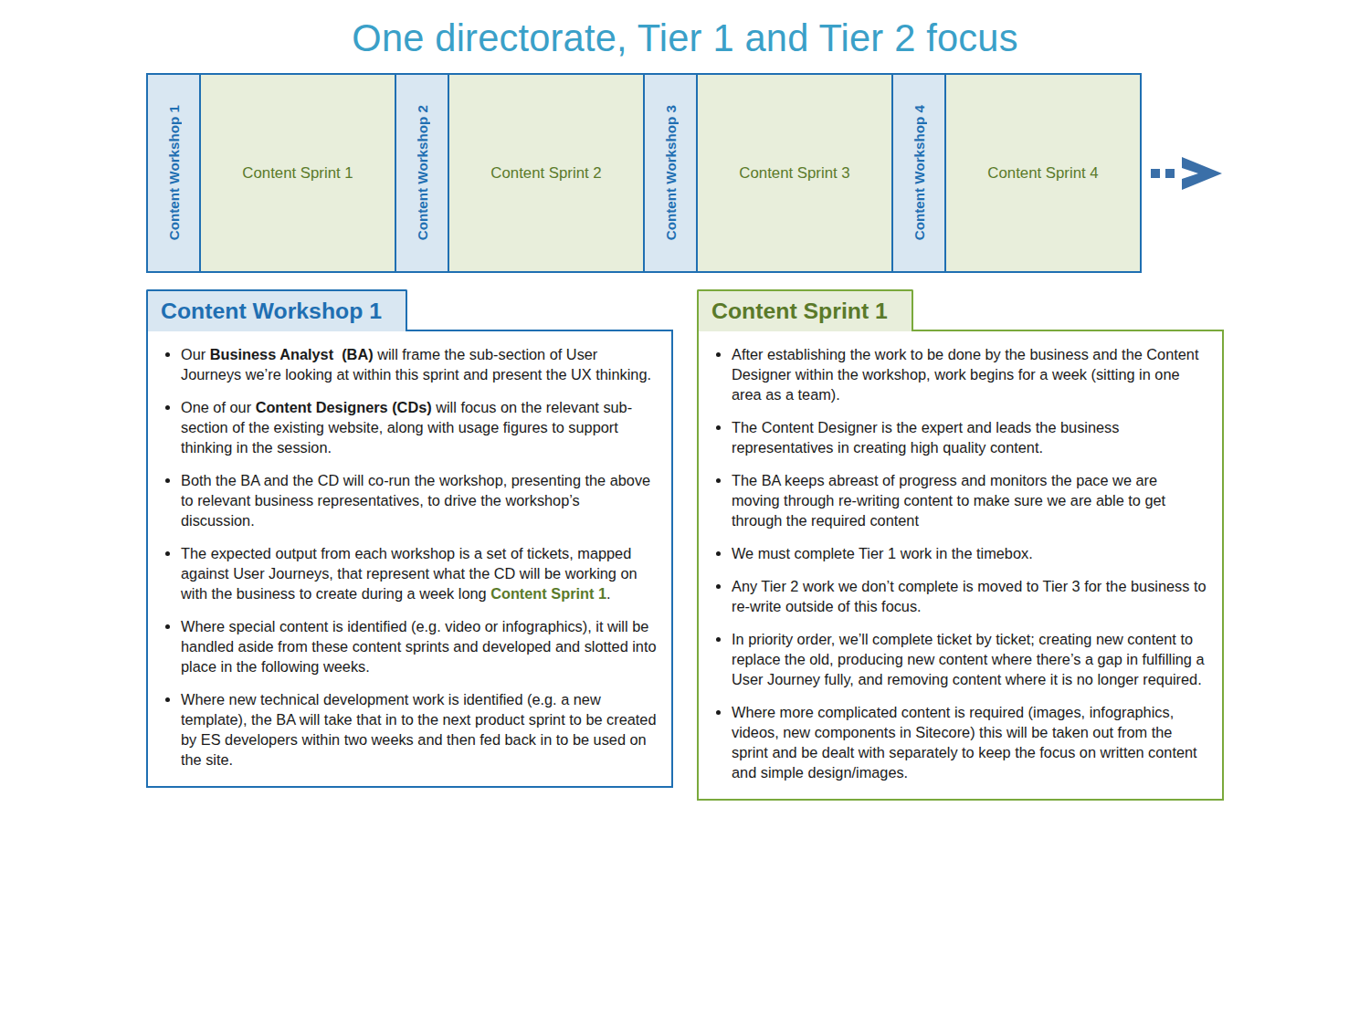One directorate, Tier 1 and Tier 2 focus
Content Workshop 1
Content Sprint 1
Content Workshop 2
Content Sprint 2
Content Workshop 3
Content Sprint 3
Content Workshop 4
Content Sprint 4
Content Workshop 1
Our Business Analyst (BA) will frame the sub-section of User Journeys we’re looking at within this sprint and present the UX thinking.
One of our Content Designers (CDs) will focus on the relevant sub-section of the existing website, along with usage figures to support thinking in the session.
Both the BA and the CD will co-run the workshop, presenting the above to relevant business representatives, to drive the workshop’s discussion.
The expected output from each workshop is a set of tickets, mapped against User Journeys, that represent what the CD will be working on with the business to create during a week long Content Sprint 1.
Where special content is identified (e.g. video or infographics), it will be handled aside from these content sprints and developed and slotted into place in the following weeks.
Where new technical development work is identified (e.g. a new template), the BA will take that in to the next product sprint to be created by ES developers within two weeks and then fed back in to be used on the site.
Content Sprint 1
After establishing the work to be done by the business and the Content Designer within the workshop, work begins for a week (sitting in one area as a team).
The Content Designer is the expert and leads the business representatives in creating high quality content.
The BA keeps abreast of progress and monitors the pace we are moving through re-writing content to make sure we are able to get through the required content
We must complete Tier 1 work in the timebox.
Any Tier 2 work we don’t complete is moved to Tier 3 for the business to re-write outside of this focus.
In priority order, we’ll complete ticket by ticket; creating new content to replace the old, producing new content where there’s a gap in fulfilling a User Journey fully, and removing content where it is no longer required.
Where more complicated content is required (images, infographics, videos, new components in Sitecore) this will be taken out from the sprint and be dealt with separately to keep the focus on written content and simple design/images.